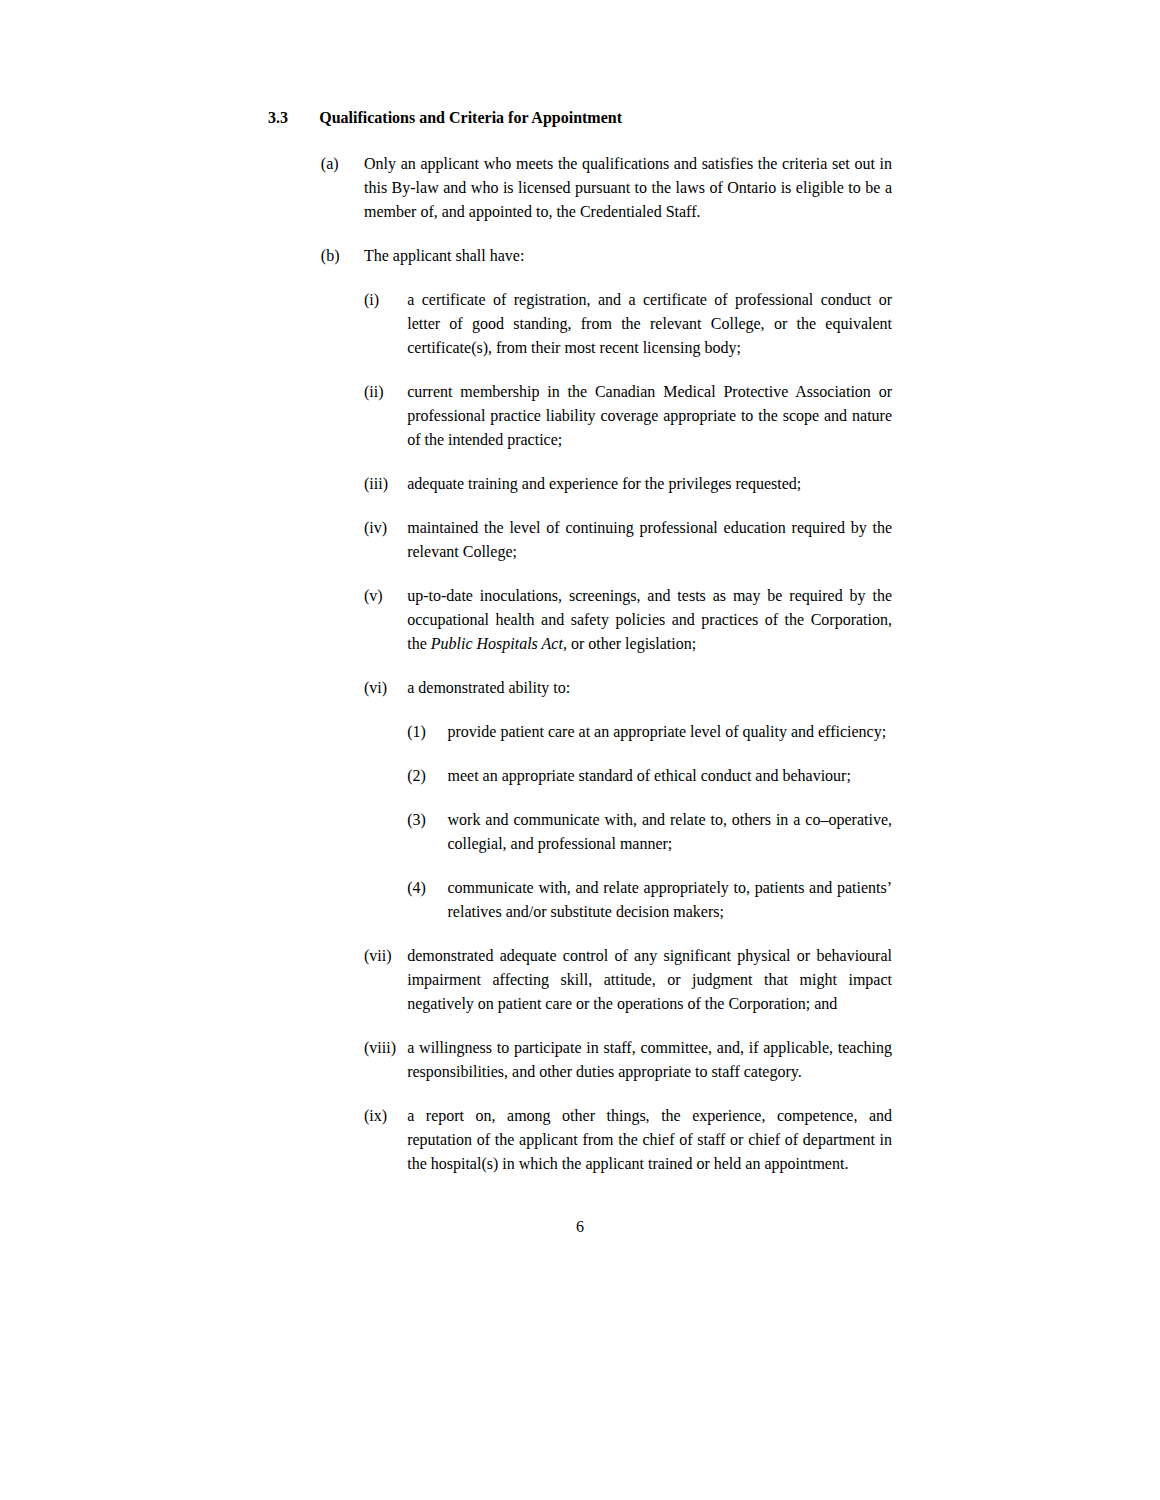3.3
Qualifications and Criteria for Appointment
(a) Only an applicant who meets the qualifications and satisfies the criteria set out in this By-law and who is licensed pursuant to the laws of Ontario is eligible to be a member of, and appointed to, the Credentialed Staff.
(b) The applicant shall have:
(i) a certificate of registration, and a certificate of professional conduct or letter of good standing, from the relevant College, or the equivalent certificate(s), from their most recent licensing body;
(ii) current membership in the Canadian Medical Protective Association or professional practice liability coverage appropriate to the scope and nature of the intended practice;
(iii) adequate training and experience for the privileges requested;
(iv) maintained the level of continuing professional education required by the relevant College;
(v) up-to-date inoculations, screenings, and tests as may be required by the occupational health and safety policies and practices of the Corporation, the Public Hospitals Act, or other legislation;
(vi) a demonstrated ability to:
(1) provide patient care at an appropriate level of quality and efficiency;
(2) meet an appropriate standard of ethical conduct and behaviour;
(3) work and communicate with, and relate to, others in a co–operative, collegial, and professional manner;
(4) communicate with, and relate appropriately to, patients and patients’ relatives and/or substitute decision makers;
(vii) demonstrated adequate control of any significant physical or behavioural impairment affecting skill, attitude, or judgment that might impact negatively on patient care or the operations of the Corporation; and
(viii) a willingness to participate in staff, committee, and, if applicable, teaching responsibilities, and other duties appropriate to staff category.
(ix) a report on, among other things, the experience, competence, and reputation of the applicant from the chief of staff or chief of department in the hospital(s) in which the applicant trained or held an appointment.
6